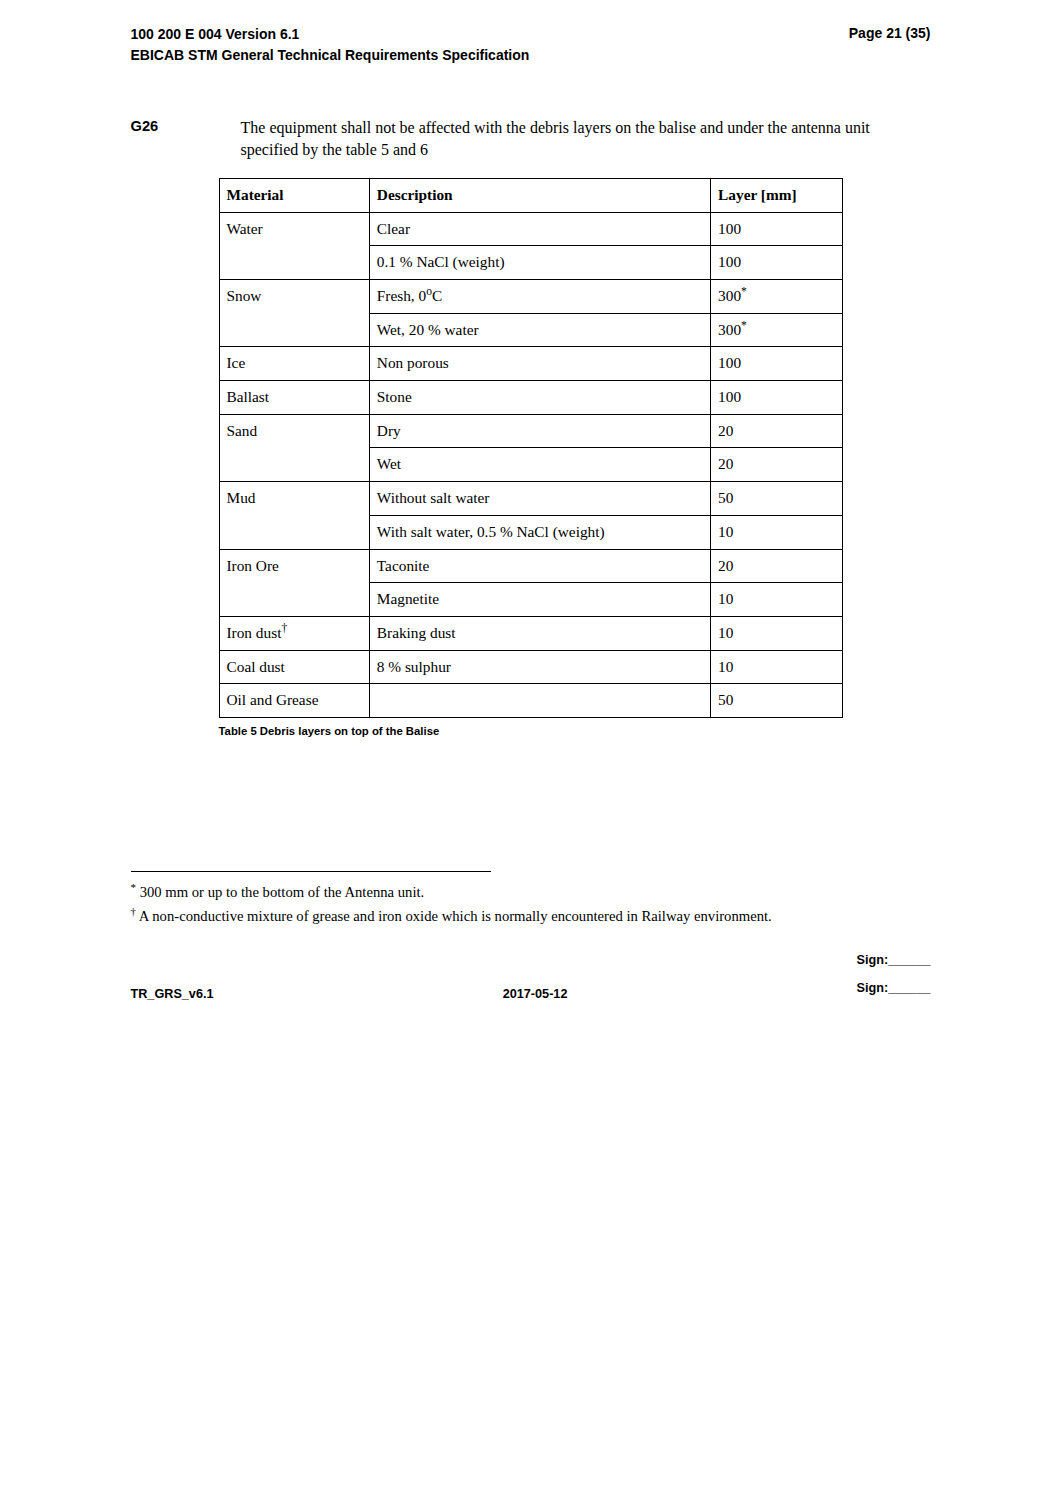100 200 E 004 Version 6.1
EBICAB STM General Technical Requirements Specification
Page 21 (35)
G26
The equipment shall not be affected with the debris layers on the balise and under the antenna unit specified by the table 5 and 6
| Material | Description | Layer [mm] |
| --- | --- | --- |
| Water | Clear | 100 |
| 0.1 % NaCl (weight) | 100 |
| Snow | Fresh, 0 o C | 300 * |
| Wet, 20 % water | 300 * |
| Ice | Non porous | 100 |
| Ballast | Stone | 100 |
| Sand | Dry | 20 |
| Wet | 20 |
| Mud | Without salt water | 50 |
| With salt water, 0.5 % NaCl (weight) | 10 |
| Iron Ore | Taconite | 20 |
| Magnetite | 10 |
| Iron dust † | Braking dust | 10 |
| Coal dust | 8 % sulphur | 10 |
| Oil and Grease | | 50 |
Table 5 Debris layers on top of the Balise
* 300 mm or up to the bottom of the Antenna unit.
† A non-conductive mixture of grease and iron oxide which is normally encountered in Railway environment.
TR_GRS_v6.1
2017-05-12
Sign:______
Sign:______